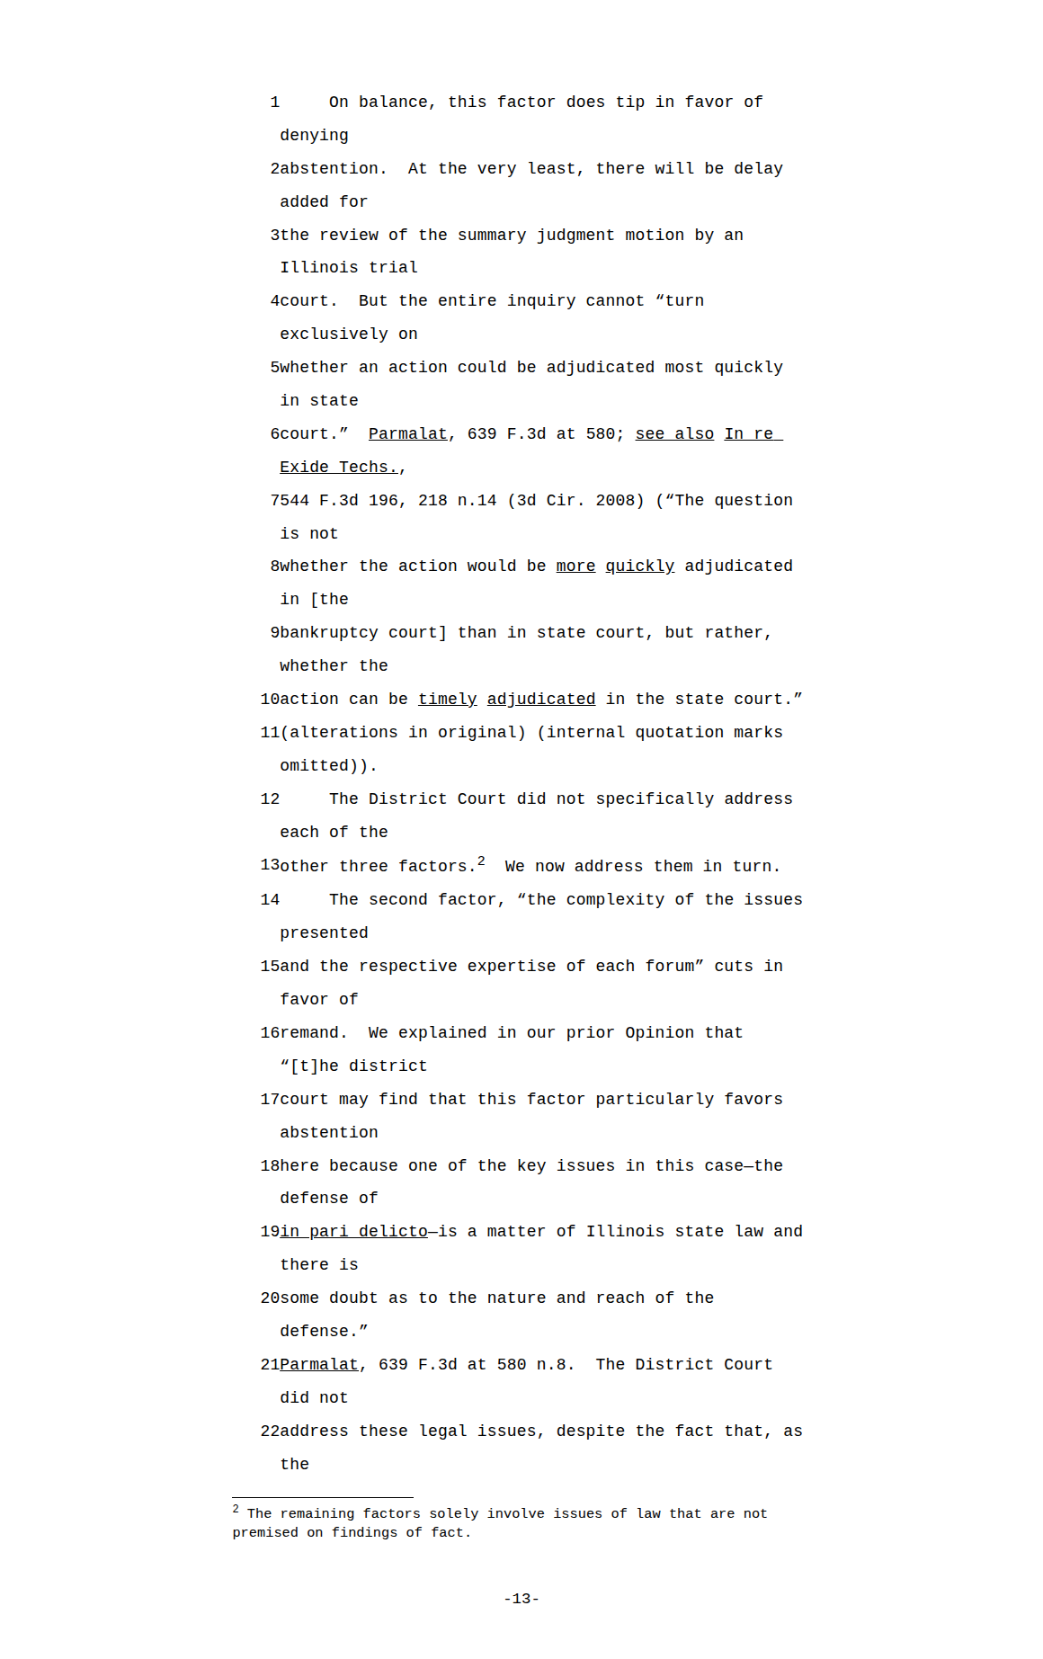| 1 | On balance, this factor does tip in favor of denying |
| 2 | abstention. At the very least, there will be delay added for |
| 3 | the review of the summary judgment motion by an Illinois trial |
| 4 | court. But the entire inquiry cannot “turn exclusively on |
| 5 | whether an action could be adjudicated most quickly in state |
| 6 | court.” Parmalat , 639 F.3d at 580; see also In re Exide Techs. , |
| 7 | 544 F.3d 196, 218 n.14 (3d Cir. 2008) (“The question is not |
| 8 | whether the action would be more quickly adjudicated in [the |
| 9 | bankruptcy court] than in state court, but rather, whether the |
| 10 | action can be timely adjudicated in the state court.” |
| 11 | (alterations in original) (internal quotation marks omitted)). |
| 12 | The District Court did not specifically address each of the |
| 13 | other three factors. 2 We now address them in turn. |
| 14 | The second factor, “the complexity of the issues presented |
| 15 | and the respective expertise of each forum” cuts in favor of |
| 16 | remand. We explained in our prior Opinion that “[t]he district |
| 17 | court may find that this factor particularly favors abstention |
| 18 | here because one of the key issues in this case—the defense of |
| 19 | in pari delicto —is a matter of Illinois state law and there is |
| 20 | some doubt as to the nature and reach of the defense.” |
| 21 | Parmalat , 639 F.3d at 580 n.8. The District Court did not |
| 22 | address these legal issues, despite the fact that, as the |
2 The remaining factors solely involve issues of law that are not premised on findings of fact.
-13-